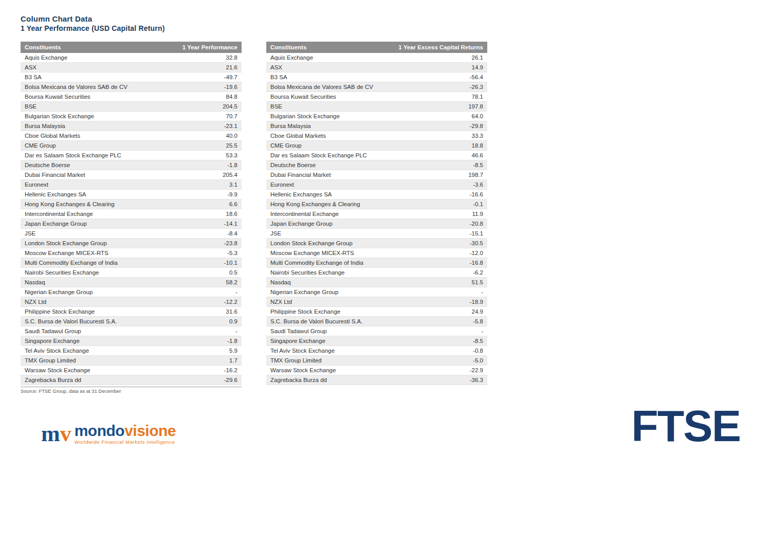Column Chart Data
1 Year Performance (USD Capital Return)
| Constituents | 1 Year Performance |
| --- | --- |
| Aquis Exchange | 32.8 |
| ASX | 21.6 |
| B3 SA | -49.7 |
| Bolsa Mexicana de Valores SAB de CV | -19.6 |
| Boursa Kuwait Securities | 84.8 |
| BSE | 204.5 |
| Bulgarian Stock Exchange | 70.7 |
| Bursa Malaysia | -23.1 |
| Cboe Global Markets | 40.0 |
| CME Group | 25.5 |
| Dar es Salaam Stock Exchange PLC | 53.3 |
| Deutsche Boerse | -1.8 |
| Dubai Financial Market | 205.4 |
| Euronext | 3.1 |
| Hellenic Exchanges SA | -9.9 |
| Hong Kong Exchanges & Clearing | 6.6 |
| Intercontinental Exchange | 18.6 |
| Japan Exchange Group | -14.1 |
| JSE | -8.4 |
| London Stock Exchange Group | -23.8 |
| Moscow Exchange MICEX-RTS | -5.3 |
| Multi Commodity Exchange of India | -10.1 |
| Nairobi Securities Exchange | 0.5 |
| Nasdaq | 58.2 |
| Nigerian Exchange Group | - |
| NZX Ltd | -12.2 |
| Philippine Stock Exchange | 31.6 |
| S.C. Bursa de Valori Bucuresti S.A. | 0.9 |
| Saudi Tadawul Group | - |
| Singapore Exchange | -1.8 |
| Tel Aviv Stock Exchange | 5.9 |
| TMX Group Limited | 1.7 |
| Warsaw Stock Exchange | -16.2 |
| Zagrebacka Burza dd | -29.6 |
Source: FTSE Group, data as at 31 December
| Constituents | 1 Year Excess Capital Returns |
| --- | --- |
| Aquis Exchange | 26.1 |
| ASX | 14.9 |
| B3 SA | -56.4 |
| Bolsa Mexicana de Valores SAB de CV | -26.3 |
| Boursa Kuwait Securities | 78.1 |
| BSE | 197.8 |
| Bulgarian Stock Exchange | 64.0 |
| Bursa Malaysia | -29.8 |
| Cboe Global Markets | 33.3 |
| CME Group | 18.8 |
| Dar es Salaam Stock Exchange PLC | 46.6 |
| Deutsche Boerse | -8.5 |
| Dubai Financial Market | 198.7 |
| Euronext | -3.6 |
| Hellenic Exchanges SA | -16.6 |
| Hong Kong Exchanges & Clearing | -0.1 |
| Intercontinental Exchange | 11.9 |
| Japan Exchange Group | -20.8 |
| JSE | -15.1 |
| London Stock Exchange Group | -30.5 |
| Moscow Exchange MICEX-RTS | -12.0 |
| Multi Commodity Exchange of India | -16.8 |
| Nairobi Securities Exchange | -6.2 |
| Nasdaq | 51.5 |
| Nigerian Exchange Group | - |
| NZX Ltd | -18.9 |
| Philippine Stock Exchange | 24.9 |
| S.C. Bursa de Valori Bucuresti S.A. | -5.8 |
| Saudi Tadawul Group | - |
| Singapore Exchange | -8.5 |
| Tel Aviv Stock Exchange | -0.8 |
| TMX Group Limited | -5.0 |
| Warsaw Stock Exchange | -22.9 |
| Zagrebacka Burza dd | -36.3 |
mv
mondovisione
Worldwide Financial Markets Intelligence
FTSE